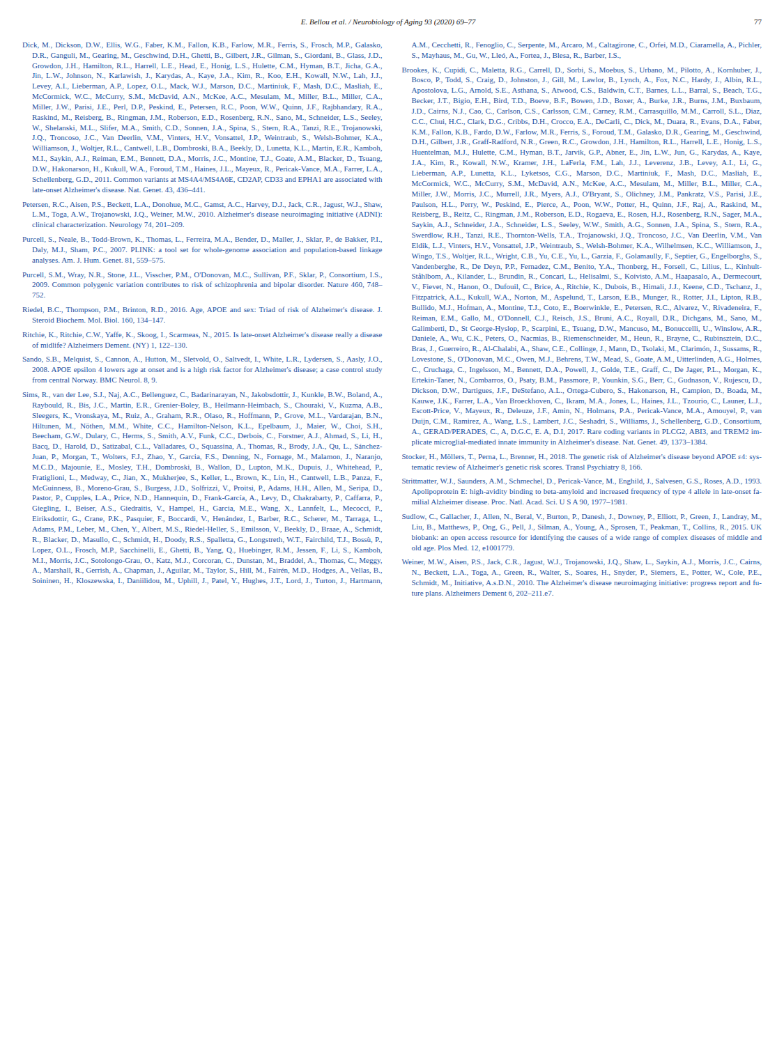E. Bellou et al. / Neurobiology of Aging 93 (2020) 69–77 77
Dick, M., Dickson, D.W., Ellis, W.G., Faber, K.M., Fallon, K.B., Farlow, M.R., Ferris, S., Frosch, M.P., Galasko, D.R., Ganguli, M., Gearing, M., Geschwind, D.H., Ghetti, B., Gilbert, J.R., Gilman, S., Giordani, B., Glass, J.D., Growdon, J.H., Hamilton, R.L., Harrell, L.E., Head, E., Honig, L.S., Hulette, C.M., Hyman, B.T., Jicha, G.A., Jin, L.W., Johnson, N., Karlawish, J., Karydas, A., Kaye, J.A., Kim, R., Koo, E.H., Kowall, N.W., Lah, J.J., Levey, A.I., Lieberman, A.P., Lopez, O.L., Mack, W.J., Marson, D.C., Martiniuk, F., Mash, D.C., Masliah, E., McCormick, W.C., McCurry, S.M., McDavid, A.N., McKee, A.C., Mesulam, M., Miller, B.L., Miller, C.A., Miller, J.W., Parisi, J.E., Perl, D.P., Peskind, E., Petersen, R.C., Poon, W.W., Quinn, J.F., Rajbhandary, R.A., Raskind, M., Reisberg, B., Ringman, J.M., Roberson, E.D., Rosenberg, R.N., Sano, M., Schneider, L.S., Seeley, W., Shelanski, M.L., Slifer, M.A., Smith, C.D., Sonnen, J.A., Spina, S., Stern, R.A., Tanzi, R.E., Trojanowski, J.Q., Troncoso, J.C., Van Deerlin, V.M., Vinters, H.V., Vonsattel, J.P., Weintraub, S., Welsh-Bohmer, K.A., Williamson, J., Woltjer, R.L., Cantwell, L.B., Dombroski, B.A., Beekly, D., Lunetta, K.L., Martin, E.R., Kamboh, M.I., Saykin, A.J., Reiman, E.M., Bennett, D.A., Morris, J.C., Montine, T.J., Goate, A.M., Blacker, D., Tsuang, D.W., Hakonarson, H., Kukull, W.A., Foroud, T.M., Haines, J.L., Mayeux, R., Pericak-Vance, M.A., Farrer, L.A., Schellenberg, G.D., 2011. Common variants at MS4A4/MS4A6E, CD2AP, CD33 and EPHA1 are associated with late-onset Alzheimer's disease. Nat. Genet. 43, 436–441.
Petersen, R.C., Aisen, P.S., Beckett, L.A., Donohue, M.C., Gamst, A.C., Harvey, D.J., Jack, C.R., Jagust, W.J., Shaw, L.M., Toga, A.W., Trojanowski, J.Q., Weiner, M.W., 2010. Alzheimer's disease neuroimaging initiative (ADNI): clinical characterization. Neurology 74, 201–209.
Purcell, S., Neale, B., Todd-Brown, K., Thomas, L., Ferreira, M.A., Bender, D., Maller, J., Sklar, P., de Bakker, P.I., Daly, M.J., Sham, P.C., 2007. PLINK: a tool set for whole-genome association and population-based linkage analyses. Am. J. Hum. Genet. 81, 559–575.
Purcell, S.M., Wray, N.R., Stone, J.L., Visscher, P.M., O'Donovan, M.C., Sullivan, P.F., Sklar, P., Consortium, I.S., 2009. Common polygenic variation contributes to risk of schizophrenia and bipolar disorder. Nature 460, 748–752.
Riedel, B.C., Thompson, P.M., Brinton, R.D., 2016. Age, APOE and sex: Triad of risk of Alzheimer's disease. J. Steroid Biochem. Mol. Biol. 160, 134–147.
Ritchie, K., Ritchie, C.W., Yaffe, K., Skoog, I., Scarmeas, N., 2015. Is late-onset Alzheimer's disease really a disease of midlife? Alzheimers Dement. (NY) 1, 122–130.
Sando, S.B., Melquist, S., Cannon, A., Hutton, M., Sletvold, O., Saltvedt, I., White, L.R., Lydersen, S., Aasly, J.O., 2008. APOE epsilon 4 lowers age at onset and is a high risk factor for Alzheimer's disease; a case control study from central Norway. BMC Neurol. 8, 9.
Sims, R., van der Lee, S.J., Naj, A.C., Bellenguez, C., Badarinarayan, N., Jakobsdottir, J., Kunkle, B.W., Boland, A., Raybould, R., Bis, J.C., Martin, E.R., Grenier-Boley, B., Heilmann-Heimbach, S., Chouraki, V., Kuzma, A.B., Sleegers, K., Vronskaya, M., Ruiz, A., Graham, R.R., Olaso, R., Hoffmann, P., Grove, M.L., Vardarajan, B.N., Hiltunen, M., Nöthen, M.M., White, C.C., Hamilton-Nelson, K.L., Epelbaum, J., Maier, W., Choi, S.H., Beecham, G.W., Dulary, C., Herms, S., Smith, A.V., Funk, C.C., Derbois, C., Forstner, A.J., Ahmad, S., Li, H., Bacq, D., Harold, D., Satizabal, C.L., Valladares, O., Squassina, A., Thomas, R., Brody, J.A., Qu, L., Sánchez-Juan, P., Morgan, T., Wolters, F.J., Zhao, Y., Garcia, F.S., Denning, N., Fornage, M., Malamon, J., Naranjo, M.C.D., Majounie, E., Mosley, T.H., Dombroski, B., Wallon, D., Lupton, M.K., Dupuis, J., Whitehead, P., Fratiglioni, L., Medway, C., Jian, X., Mukherjee, S., Keller, L., Brown, K., Lin, H., Cantwell, L.B., Panza, F., McGuinness, B., Moreno-Grau, S., Burgess, J.D., Solfrizzi, V., Proitsi, P., Adams, H.H., Allen, M., Seripa, D., Pastor, P., Cupples, L.A., Price, N.D., Hannequin, D., Frank-García, A., Levy, D., Chakrabarty, P., Caffarra, P., Giegling, I., Beiser, A.S., Giedraitis, V., Hampel, H., Garcia, M.E., Wang, X., Lannfelt, L., Mecocci, P., Eiriksdottir, G., Crane, P.K., Pasquier, F., Boccardi, V., Henández, I., Barber, R.C., Scherer, M., Tarraga, L., Adams, P.M., Leber, M., Chen, Y., Albert, M.S., Riedel-Heller, S., Emilsson, V., Beekly, D., Braae, A., Schmidt, R., Blacker, D., Masullo, C., Schmidt, H., Doody, R.S., Spalletta, G., Longstreth, W.T., Fairchild, T.J., Bossù, P., Lopez, O.L., Frosch, M.P., Sacchinelli, E., Ghetti, B., Yang, Q., Huebinger, R.M., Jessen, F., Li, S., Kamboh, M.I., Morris, J.C., Sotolongo-Grau, O., Katz, M.J., Corcoran, C., Dunstan, M., Braddel, A., Thomas, C., Meggy, A., Marshall, R., Gerrish, A., Chapman, J., Aguilar, M., Taylor, S., Hill, M., Fairén, M.D., Hodges, A., Vellas, B., Soininen, H., Kloszewska, I., Daniilidou, M., Uphill, J., Patel, Y., Hughes, J.T., Lord, J., Turton, J., Hartmann, A.M., Cecchetti, R., Fenoglio, C., Serpente, M., Arcaro, M., Caltagirone, C., Orfei, M.D., Ciaramella, A., Pichler, S., Mayhaus, M., Gu, W., Lleó, A., Fortea, J., Blesa, R., Barber, I.S.,
Brookes, K., Cupidi, C., Maletta, R.G., Carrell, D., Sorbi, S., Moebus, S., Urbano, M., Pilotto, A., Kornhuber, J., Bosco, P., Todd, S., Craig, D., Johnston, J., Gill, M., Lawlor, B., Lynch, A., Fox, N.C., Hardy, J., Albin, R.L., Apostolova, L.G., Arnold, S.E., Asthana, S., Atwood, C.S., Baldwin, C.T., Barnes, L.L., Barral, S., Beach, T.G., Becker, J.T., Bigio, E.H., Bird, T.D., Boeve, B.F., Bowen, J.D., Boxer, A., Burke, J.R., Burns, J.M., Buxbaum, J.D., Cairns, N.J., Cao, C., Carlson, C.S., Carlsson, C.M., Carney, R.M., Carrasquillo, M.M., Carroll, S.L., Diaz, C.C., Chui, H.C., Clark, D.G., Cribbs, D.H., Crocco, E.A., DeCarli, C., Dick, M., Duara, R., Evans, D.A., Faber, K.M., Fallon, K.B., Fardo, D.W., Farlow, M.R., Ferris, S., Foroud, T.M., Galasko, D.R., Gearing, M., Geschwind, D.H., Gilbert, J.R., Graff-Radford, N.R., Green, R.C., Growdon, J.H., Hamilton, R.L., Harrell, L.E., Honig, L.S., Huentelman, M.J., Hulette, C.M., Hyman, B.T., Jarvik, G.P., Abner, E., Jin, L.W., Jun, G., Karydas, A., Kaye, J.A., Kim, R., Kowall, N.W., Kramer, J.H., LaFerla, F.M., Lah, J.J., Leverenz, J.B., Levey, A.I., Li, G., Lieberman, A.P., Lunetta, K.L., Lyketsos, C.G., Marson, D.C., Martiniuk, F., Mash, D.C., Masliah, E., McCormick, W.C., McCurry, S.M., McDavid, A.N., McKee, A.C., Mesulam, M., Miller, B.L., Miller, C.A., Miller, J.W., Morris, J.C., Murrell, J.R., Myers, A.J., O'Bryant, S., Olichney, J.M., Pankratz, V.S., Parisi, J.E., Paulson, H.L., Perry, W., Peskind, E., Pierce, A., Poon, W.W., Potter, H., Quinn, J.F., Raj, A., Raskind, M., Reisberg, B., Reitz, C., Ringman, J.M., Roberson, E.D., Rogaeva, E., Rosen, H.J., Rosenberg, R.N., Sager, M.A., Saykin, A.J., Schneider, J.A., Schneider, L.S., Seeley, W.W., Smith, A.G., Sonnen, J.A., Spina, S., Stern, R.A., Swerdlow, R.H., Tanzi, R.E., Thornton-Wells, T.A., Trojanowski, J.Q., Troncoso, J.C., Van Deerlin, V.M., Van Eldik, L.J., Vinters, H.V., Vonsattel, J.P., Weintraub, S., Welsh-Bohmer, K.A., Wilhelmsen, K.C., Williamson, J., Wingo, T.S., Woltjer, R.L., Wright, C.B., Yu, C.E., Yu, L., Garzia, F., Golamaully, F., Septier, G., Engelborghs, S., Vandenberghe, R., De Deyn, P.P., Fernadez, C.M., Benito, Y.A., Thonberg, H., Forsell, C., Lilius, L., Kinhult-Ståhlbom, A., Kilander, L., Brundin, R., Concari, L., Helisalmi, S., Koivisto, A.M., Haapasalo, A., Dermecourt, V., Fievet, N., Hanon, O., Dufouil, C., Brice, A., Ritchie, K., Dubois, B., Himali, J.J., Keene, C.D., Tschanz, J., Fitzpatrick, A.L., Kukull, W.A., Norton, M., Aspelund, T., Larson, E.B., Munger, R., Rotter, J.I., Lipton, R.B., Bullido, M.J., Hofman, A., Montine, T.J., Coto, E., Boerwinkle, E., Petersen, R.C., Alvarez, V., Rivadeneira, F., Reiman, E.M., Gallo, M., O'Donnell, C.J., Reisch, J.S., Bruni, A.C., Royall, D.R., Dichgans, M., Sano, M., Galimberti, D., St George-Hyslop, P., Scarpini, E., Tsuang, D.W., Mancuso, M., Bonuccelli, U., Winslow, A.R., Daniele, A., Wu, C.K., Peters, O., Nacmias, B., Riemenschneider, M., Heun, R., Brayne, C., Rubinsztein, D.C., Bras, J., Guerreiro, R., Al-Chalabi, A., Shaw, C.E., Collinge, J., Mann, D., Tsolaki, M., Clarimón, J., Sussams, R., Lovestone, S., O'Donovan, M.C., Owen, M.J., Behrens, T.W., Mead, S., Goate, A.M., Uitterlinden, A.G., Holmes, C., Cruchaga, C., Ingelsson, M., Bennett, D.A., Powell, J., Golde, T.E., Graff, C., De Jager, P.L., Morgan, K., Ertekin-Taner, N., Combarros, O., Psaty, B.M., Passmore, P., Younkin, S.G., Berr, C., Gudnason, V., Rujescu, D., Dickson, D.W., Dartigues, J.F., DeStefano, A.L., Ortega-Cubero, S., Hakonarson, H., Campion, D., Boada, M., Kauwe, J.K., Farrer, L.A., Van Broeckhoven, C., Ikram, M.A., Jones, L., Haines, J.L., Tzourio, C., Launer, L.J., Escott-Price, V., Mayeux, R., Deleuze, J.F., Amin, N., Holmans, P.A., Pericak-Vance, M.A., Amouyel, P., van Duijn, C.M., Ramirez, A., Wang, L.S., Lambert, J.C., Seshadri, S., Williams, J., Schellenberg, G.D., Consortium, A., GERAD/PERADES, C., A, D.G.C, E. A, D.I, 2017. Rare coding variants in PLCG2, ABI3, and TREM2 implicate microglial-mediated innate immunity in Alzheimer's disease. Nat. Genet. 49, 1373–1384.
Stocker, H., Möllers, T., Perna, L., Brenner, H., 2018. The genetic risk of Alzheimer's disease beyond APOE ε4: systematic review of Alzheimer's genetic risk scores. Transl Psychiatry 8, 166.
Strittmatter, W.J., Saunders, A.M., Schmechel, D., Pericak-Vance, M., Enghild, J., Salvesen, G.S., Roses, A.D., 1993. Apolipoprotein E: high-avidity binding to beta-amyloid and increased frequency of type 4 allele in late-onset familial Alzheimer disease. Proc. Natl. Acad. Sci. U S A 90, 1977–1981.
Sudlow, C., Gallacher, J., Allen, N., Beral, V., Burton, P., Danesh, J., Downey, P., Elliott, P., Green, J., Landray, M., Liu, B., Matthews, P., Ong, G., Pell, J., Silman, A., Young, A., Sprosen, T., Peakman, T., Collins, R., 2015. UK biobank: an open access resource for identifying the causes of a wide range of complex diseases of middle and old age. Plos Med. 12, e1001779.
Weiner, M.W., Aisen, P.S., Jack, C.R., Jagust, W.J., Trojanowski, J.Q., Shaw, L., Saykin, A.J., Morris, J.C., Cairns, N., Beckett, L.A., Toga, A., Green, R., Walter, S., Soares, H., Snyder, P., Siemers, E., Potter, W., Cole, P.E., Schmidt, M., Initiative, A.s.D.N., 2010. The Alzheimer's disease neuroimaging initiative: progress report and future plans. Alzheimers Dement 6, 202–211.e7.